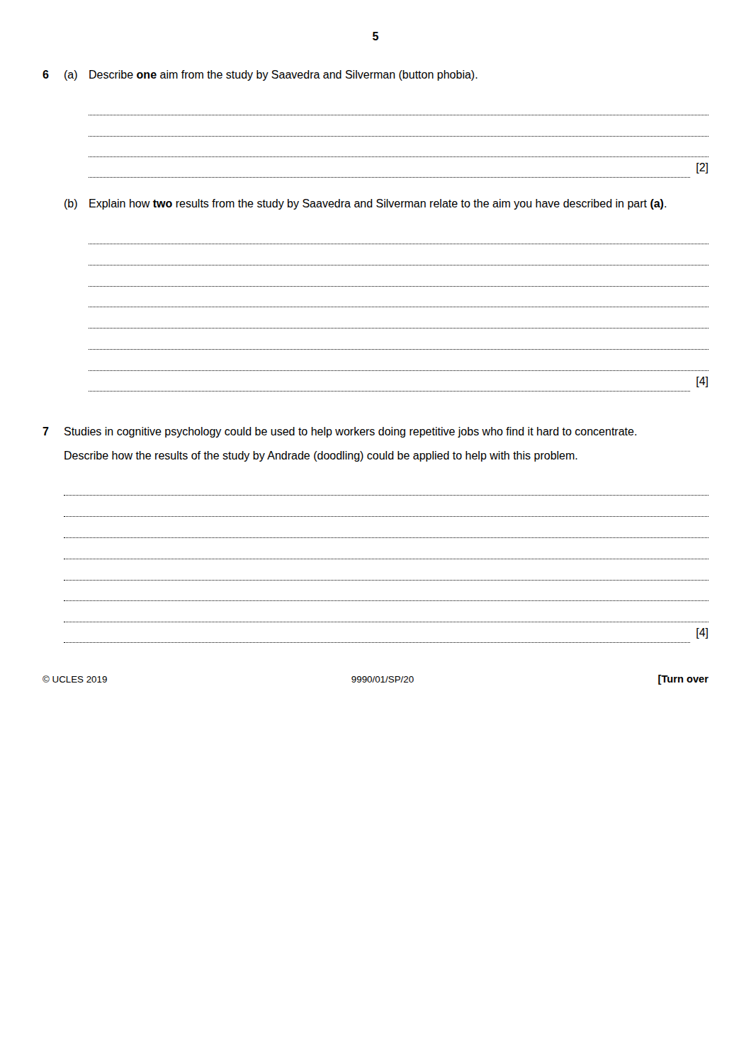5
6
(a)
Describe one aim from the study by Saavedra and Silverman (button phobia).
[2]
(b)
Explain how two results from the study by Saavedra and Silverman relate to the aim you have described in part (a).
[4]
7
Studies in cognitive psychology could be used to help workers doing repetitive jobs who find it hard to concentrate.
Describe how the results of the study by Andrade (doodling) could be applied to help with this problem.
[4]
© UCLES 2019
9990/01/SP/20
[Turn over